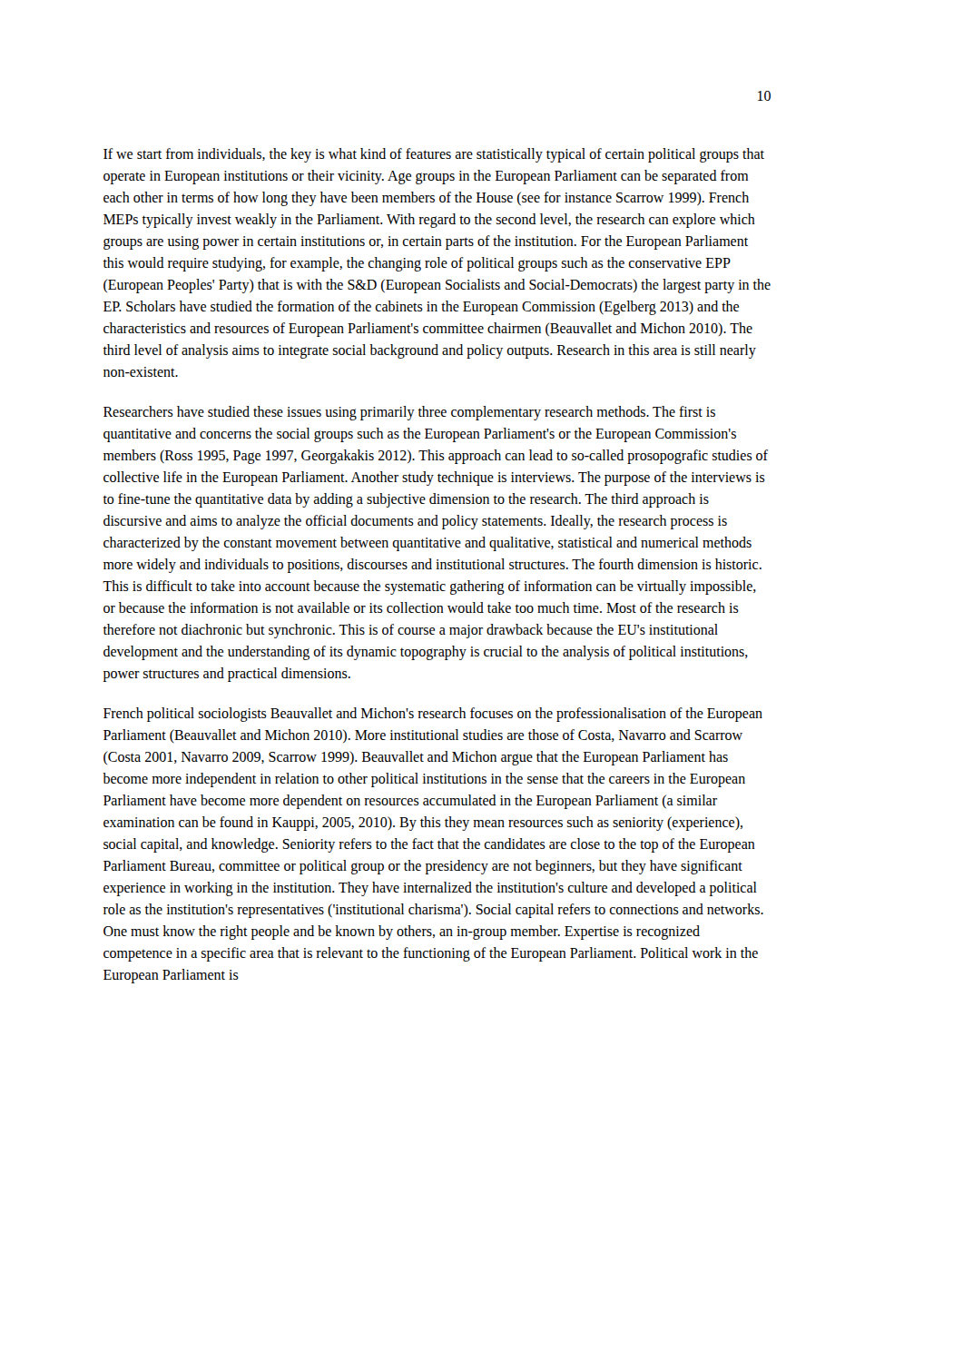10
If we start from individuals, the key is what kind of features are statistically typical of certain political groups that operate in European institutions or their vicinity. Age groups in the European Parliament can be separated from each other in terms of how long they have been members of the House (see for instance Scarrow 1999). French MEPs typically invest weakly in the Parliament. With regard to the second level, the research can explore which groups are using power in certain institutions or, in certain parts of the institution. For the European Parliament this would require studying, for example, the changing role of political groups such as the conservative EPP (European Peoples' Party) that is with the S&D (European Socialists and Social-Democrats) the largest party in the EP. Scholars have studied the formation of the cabinets in the European Commission (Egelberg 2013) and the characteristics and resources of European Parliament's committee chairmen (Beauvallet and Michon 2010). The third level of analysis aims to integrate social background and policy outputs. Research in this area is still nearly non-existent.
Researchers have studied these issues using primarily three complementary research methods. The first is quantitative and concerns the social groups such as the European Parliament's or the European Commission's members (Ross 1995, Page 1997, Georgakakis 2012). This approach can lead to so-called prosopografic studies of collective life in the European Parliament. Another study technique is interviews. The purpose of the interviews is to fine-tune the quantitative data by adding a subjective dimension to the research. The third approach is discursive and aims to analyze the official documents and policy statements. Ideally, the research process is characterized by the constant movement between quantitative and qualitative, statistical and numerical methods more widely and individuals to positions, discourses and institutional structures. The fourth dimension is historic. This is difficult to take into account because the systematic gathering of information can be virtually impossible, or because the information is not available or its collection would take too much time. Most of the research is therefore not diachronic but synchronic. This is of course a major drawback because the EU's institutional development and the understanding of its dynamic topography is crucial to the analysis of political institutions, power structures and practical dimensions.
French political sociologists Beauvallet and Michon's research focuses on the professionalisation of the European Parliament (Beauvallet and Michon 2010). More institutional studies are those of Costa, Navarro and Scarrow (Costa 2001, Navarro 2009, Scarrow 1999). Beauvallet and Michon argue that the European Parliament has become more independent in relation to other political institutions in the sense that the careers in the European Parliament have become more dependent on resources accumulated in the European Parliament (a similar examination can be found in Kauppi, 2005, 2010). By this they mean resources such as seniority (experience), social capital, and knowledge. Seniority refers to the fact that the candidates are close to the top of the European Parliament Bureau, committee or political group or the presidency are not beginners, but they have significant experience in working in the institution. They have internalized the institution's culture and developed a political role as the institution's representatives ('institutional charisma'). Social capital refers to connections and networks. One must know the right people and be known by others, an in-group member. Expertise is recognized competence in a specific area that is relevant to the functioning of the European Parliament. Political work in the European Parliament is